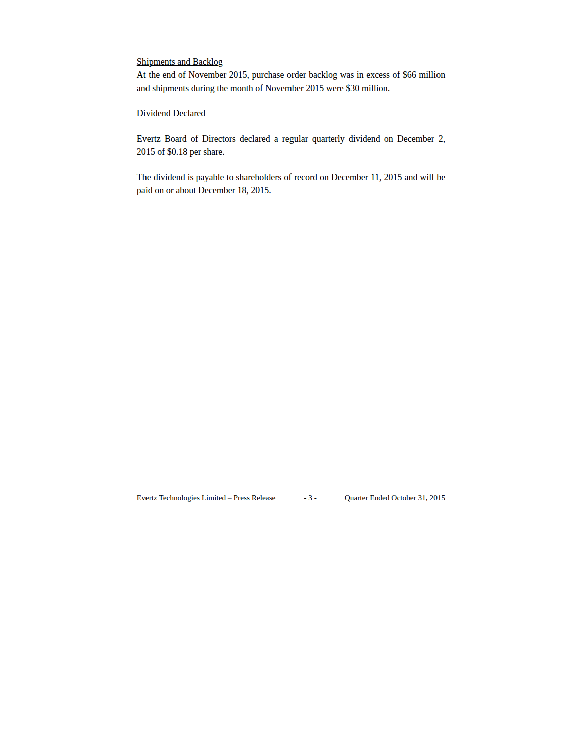Shipments and Backlog
At the end of November 2015, purchase order backlog was in excess of $66 million and shipments during the month of November 2015 were $30 million.
Dividend Declared
Evertz Board of Directors declared a regular quarterly dividend on December 2, 2015 of $0.18 per share.
The dividend is payable to shareholders of record on December 11, 2015 and will be paid on or about December 18, 2015.
Evertz Technologies Limited – Press Release - 3 - Quarter Ended October 31, 2015